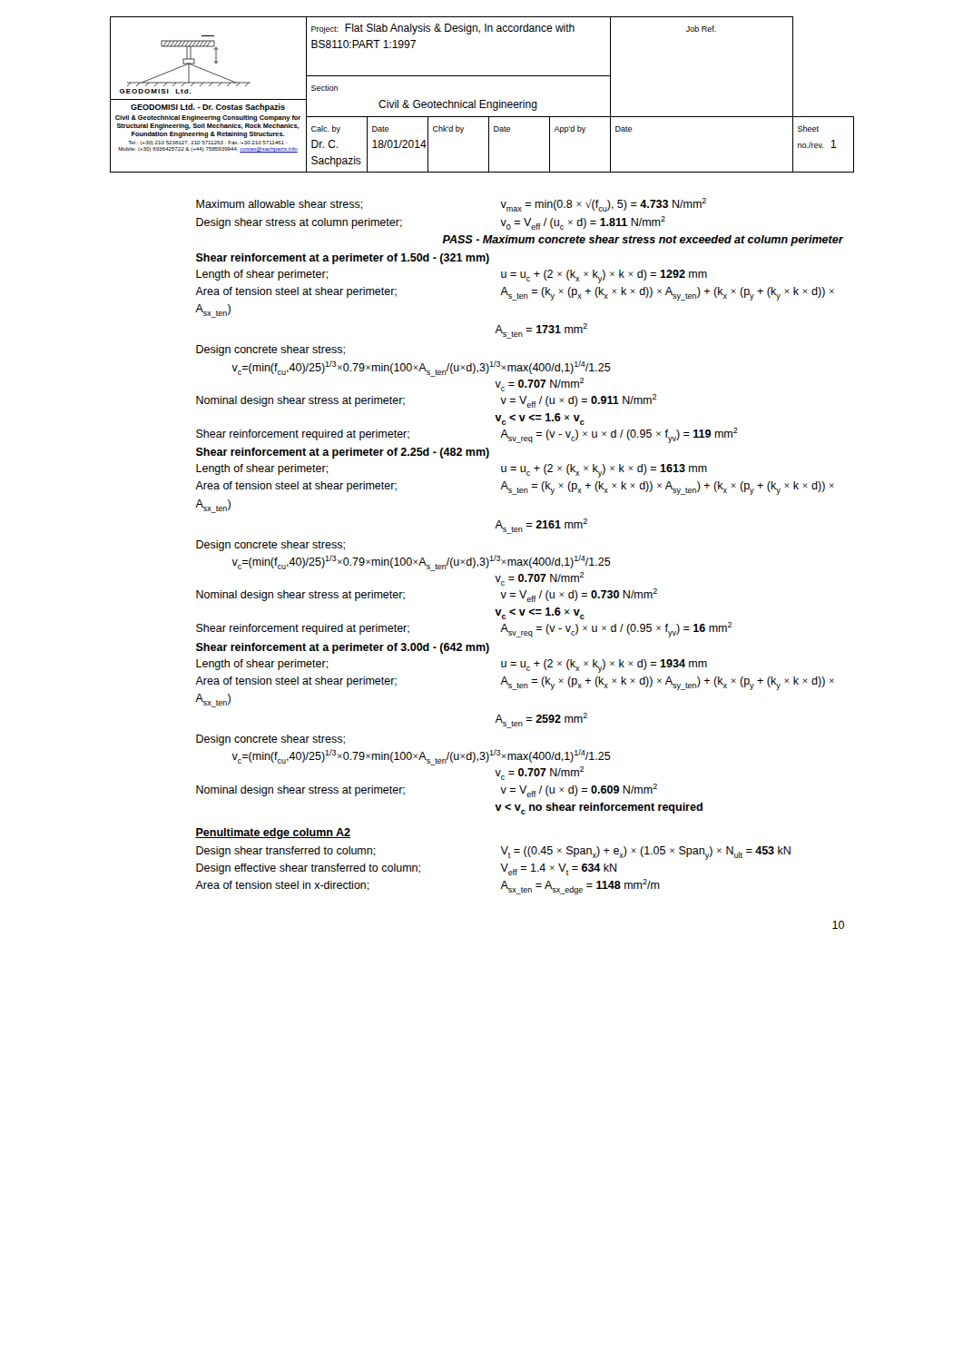| GEODOMISI Ltd. GEODOMISI Ltd. - Dr. Costas Sachpazis Civil & Geotechnical Engineering Consulting Company for Structural Engineering, Soil Mechanics, Rock Mechanics, Foundation Engineering & Retaining Structures. Tel.: (+30) 210 5238127, 210 5711263 - Fax.:+30 210 5711461 - Mobile: (+30) 6936425722 & (+44) 7585939944, costas@sachpazis.info | Project: Flat Slab Analysis & Design, In accordance with BS8110:PART 1:1997 | Job Ref. |
| Section Civil & Geotechnical Engineering |
| Calc. by Dr. C. Sachpazis | Date 18/01/2014 | Chk'd by | Date | App'd by | Date | Sheet no./rev. 1 |
Maximum allowable shear stress;
vmax = min(0.8 × √(fcu), 5) = 4.733 N/mm2
Design shear stress at column perimeter;
v0 = Veff / (uc × d) = 1.811 N/mm2
PASS - Maximum concrete shear stress not exceeded at column perimeter
Shear reinforcement at a perimeter of 1.50d - (321 mm)
Length of shear perimeter;
u = uc + (2 × (kx × ky) × k × d) = 1292 mm
Area of tension steel at shear perimeter;
As_ten = (ky × (px + (kx × k × d)) × Asy_ten) + (kx × (py + (ky × k × d)) ×
Asx_ten)
As_ten = 1731 mm2
Design concrete shear stress;
vc=(min(fcu,40)/25)1/3×0.79×min(100×As_ten/(u×d),3)1/3×max(400/d,1)1/4/1.25
vc = 0.707 N/mm2
Nominal design shear stress at perimeter;
v = Veff / (u × d) = 0.911 N/mm2
vc < v <= 1.6 × vc
Shear reinforcement required at perimeter;
Asv_req = (v - vc) × u × d / (0.95 × fyv) = 119 mm2
Shear reinforcement at a perimeter of 2.25d - (482 mm)
Length of shear perimeter;
u = uc + (2 × (kx × ky) × k × d) = 1613 mm
Area of tension steel at shear perimeter;
As_ten = (ky × (px + (kx × k × d)) × Asy_ten) + (kx × (py + (ky × k × d)) ×
Asx_ten)
As_ten = 2161 mm2
Design concrete shear stress;
vc=(min(fcu,40)/25)1/3×0.79×min(100×As_ten/(u×d),3)1/3×max(400/d,1)1/4/1.25
vc = 0.707 N/mm2
Nominal design shear stress at perimeter;
v = Veff / (u × d) = 0.730 N/mm2
vc < v <= 1.6 × vc
Shear reinforcement required at perimeter;
Asv_req = (v - vc) × u × d / (0.95 × fyv) = 16 mm2
Shear reinforcement at a perimeter of 3.00d - (642 mm)
Length of shear perimeter;
u = uc + (2 × (kx × ky) × k × d) = 1934 mm
Area of tension steel at shear perimeter;
As_ten = (ky × (px + (kx × k × d)) × Asy_ten) + (kx × (py + (ky × k × d)) ×
Asx_ten)
As_ten = 2592 mm2
Design concrete shear stress;
vc=(min(fcu,40)/25)1/3×0.79×min(100×As_ten/(u×d),3)1/3×max(400/d,1)1/4/1.25
vc = 0.707 N/mm2
Nominal design shear stress at perimeter;
v = Veff / (u × d) = 0.609 N/mm2
v < vc no shear reinforcement required
Penultimate edge column A2
Design shear transferred to column;
Vt = ((0.45 × Spanx) + ex) × (1.05 × Spany) × Nult = 453 kN
Design effective shear transferred to column;
Veff = 1.4 × Vt = 634 kN
Area of tension steel in x-direction;
Asx_ten = Asx_edge = 1148 mm2/m
10